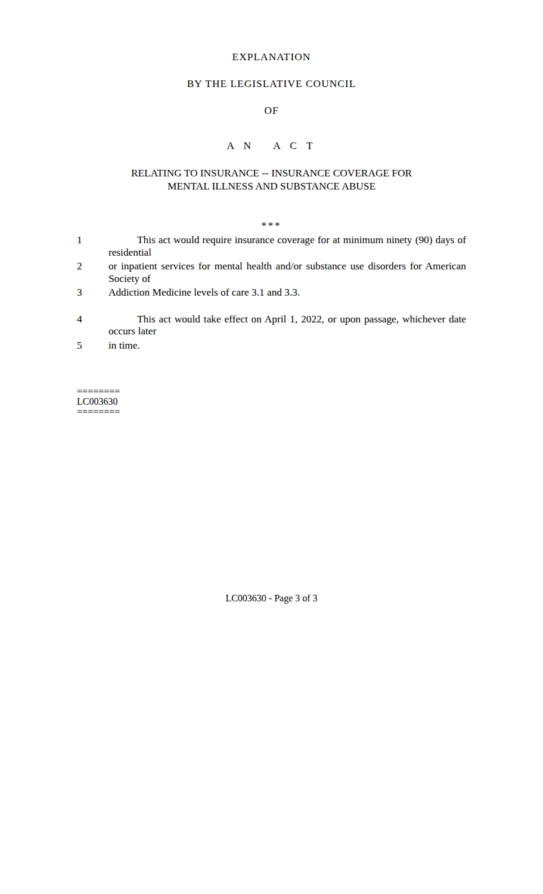EXPLANATION
BY THE LEGISLATIVE COUNCIL
OF
A N A C T
RELATING TO INSURANCE -- INSURANCE COVERAGE FOR MENTAL ILLNESS AND SUBSTANCE ABUSE
***
| 1 | This act would require insurance coverage for at minimum ninety (90) days of residential |
| 2 | or inpatient services for mental health and/or substance use disorders for American Society of |
| 3 | Addiction Medicine levels of care 3.1 and 3.3. |
| 4 | This act would take effect on April 1, 2022, or upon passage, whichever date occurs later |
| 5 | in time. |
========
LC003630
========
LC003630 - Page 3 of 3